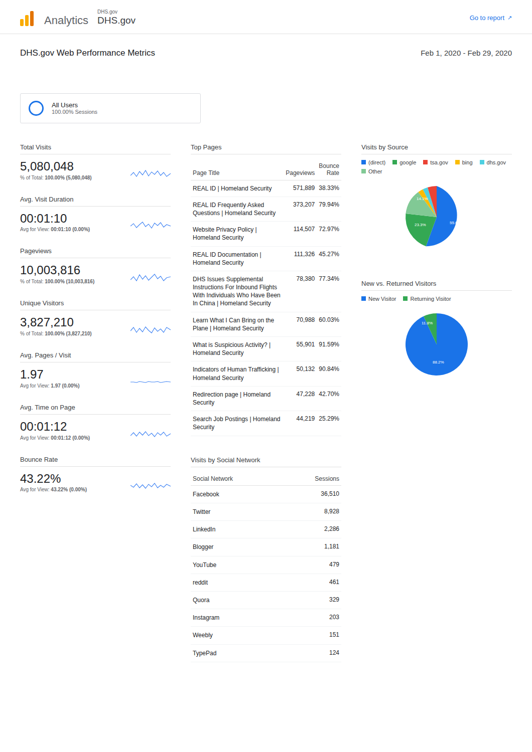Analytics
DHS.gov
DHS.gov
Go to report ↗
DHS.gov Web Performance Metrics
Feb 1, 2020 - Feb 29, 2020
All Users
100.00% Sessions
Total Visits
5,080,048
% of Total: 100.00% (5,080,048)
Avg. Visit Duration
00:01:10
Avg for View: 00:01:10 (0.00%)
Pageviews
10,003,816
% of Total: 100.00% (10,003,816)
Unique Visitors
3,827,210
% of Total: 100.00% (3,827,210)
Avg. Pages / Visit
1.97
Avg for View: 1.97 (0.00%)
Avg. Time on Page
00:01:12
Avg for View: 00:01:12 (0.00%)
Bounce Rate
43.22%
Avg for View: 43.22% (0.00%)
Top Pages
| Page Title | Pageviews | Bounce Rate |
| --- | --- | --- |
| REAL ID / Homeland Security | 571,889 | 38.33% |
| REAL ID Frequently Asked Questions / Homeland Security | 373,207 | 79.94% |
| Website Privacy Policy / Homeland Security | 114,507 | 72.97% |
| REAL ID Documentation / Homeland Security | 111,326 | 45.27% |
| DHS Issues Supplemental Instructions For Inbound Flights With Individuals Who Have Been In China / Homeland Security | 78,380 | 77.34% |
| Learn What I Can Bring on the Plane / Homeland Security | 70,988 | 60.03% |
| What is Suspicious Activity? / Homeland Security | 55,901 | 91.59% |
| Indicators of Human Trafficking / Homeland Security | 50,132 | 90.84% |
| Redirection page / Homeland Security | 47,228 | 42.70% |
| Search Job Postings / Homeland Security | 44,219 | 25.29% |
Visits by Social Network
| Social Network | Sessions |
| --- | --- |
| Facebook | 36,510 |
| Twitter | 8,928 |
| LinkedIn | 2,286 |
| Blogger | 1,181 |
| YouTube | 479 |
| reddit | 461 |
| Quora | 329 |
| Instagram | 203 |
| Weebly | 151 |
| TypePad | 124 |
Visits by Source
(direct) google tsa.gov bing dhs.gov Other
55.6% 23.3% 14.1%
New vs. Returned Visitors
New Visitor Returning Visitor
88.2% 11.8%